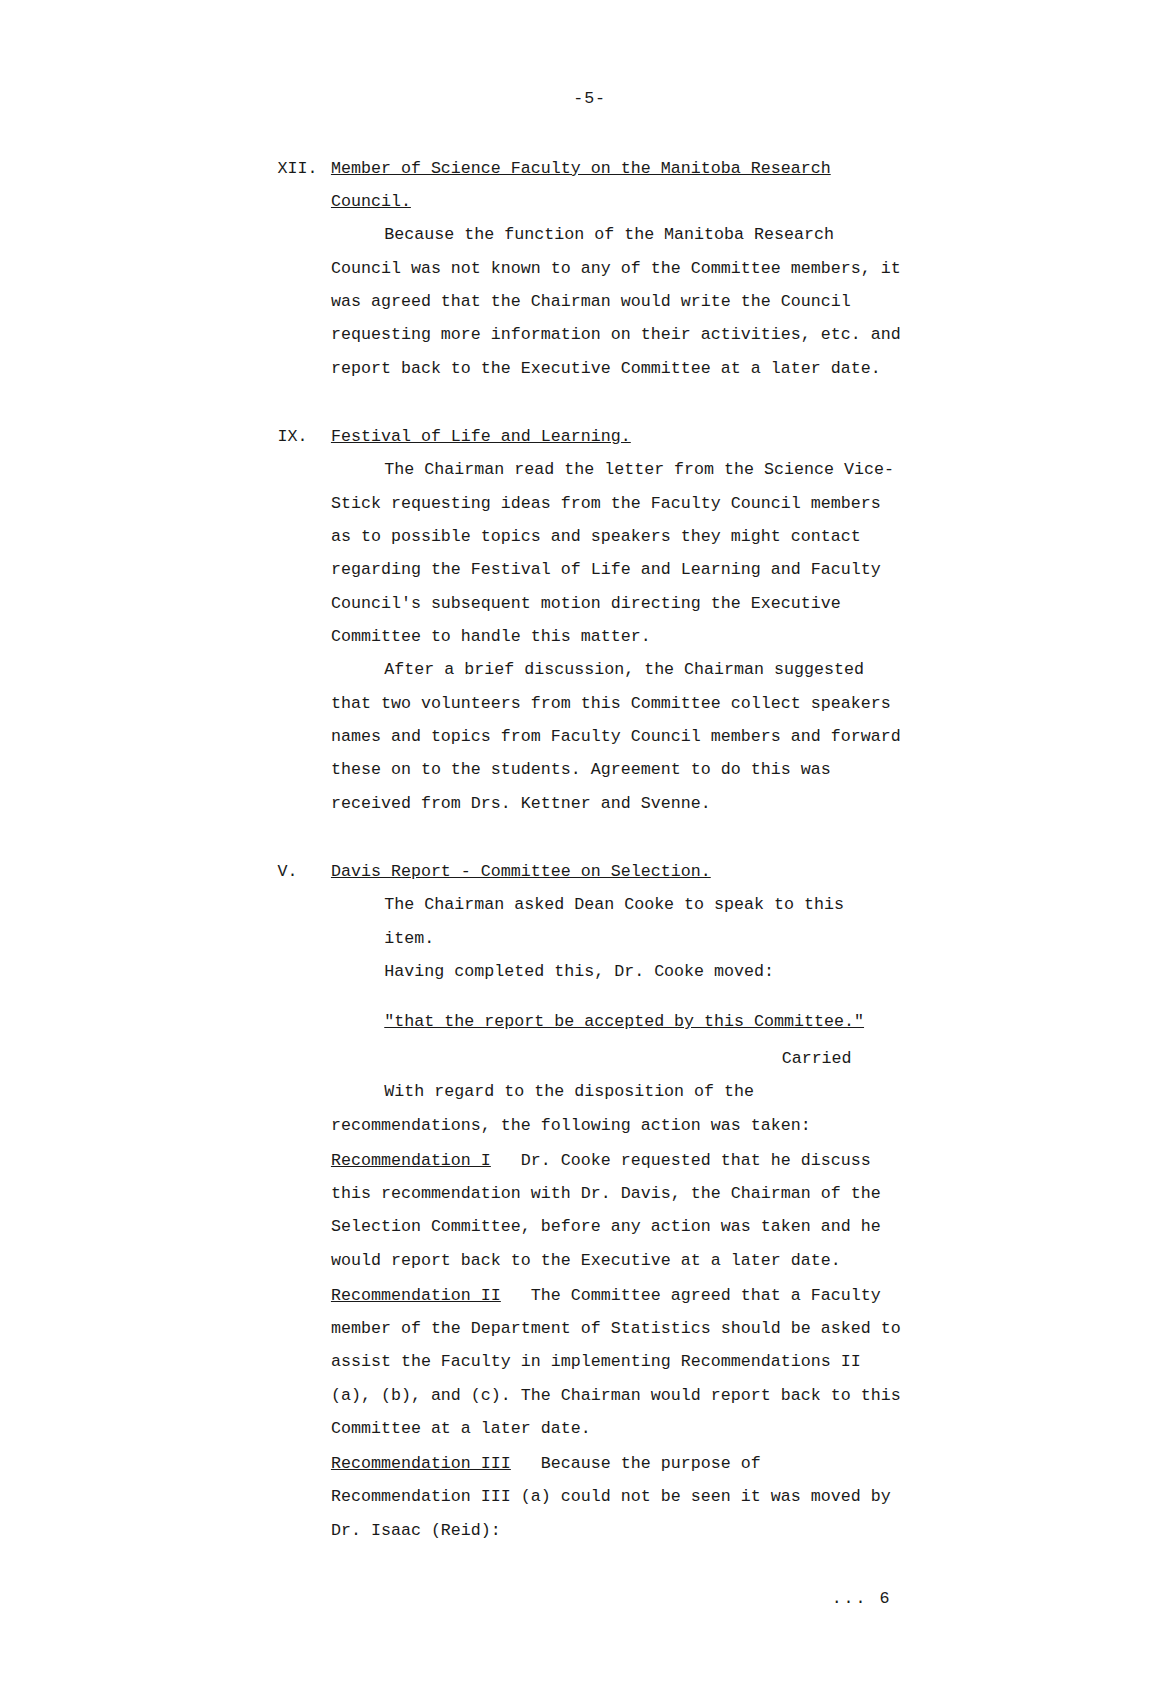-5-
XII. Member of Science Faculty on the Manitoba Research Council.
Because the function of the Manitoba Research Council was not known to any of the Committee members, it was agreed that the Chairman would write the Council requesting more information on their activities, etc. and report back to the Executive Committee at a later date.
IX. Festival of Life and Learning.
The Chairman read the letter from the Science Vice-Stick requesting ideas from the Faculty Council members as to possible topics and speakers they might contact regarding the Festival of Life and Learning and Faculty Council's subsequent motion directing the Executive Committee to handle this matter.
After a brief discussion, the Chairman suggested that two volunteers from this Committee collect speakers names and topics from Faculty Council members and forward these on to the students. Agreement to do this was received from Drs. Kettner and Svenne.
V. Davis Report - Committee on Selection.
The Chairman asked Dean Cooke to speak to this item.
Having completed this, Dr. Cooke moved:
"that the report be accepted by this Committee."
Carried
With regard to the disposition of the recommendations, the following action was taken:
Recommendation I Dr. Cooke requested that he discuss this recommendation with Dr. Davis, the Chairman of the Selection Committee, before any action was taken and he would report back to the Executive at a later date.
Recommendation II The Committee agreed that a Faculty member of the Department of Statistics should be asked to assist the Faculty in implementing Recommendations II (a), (b), and (c). The Chairman would report back to this Committee at a later date.
Recommendation III Because the purpose of Recommendation III (a) could not be seen it was moved by Dr. Isaac (Reid):
... 6